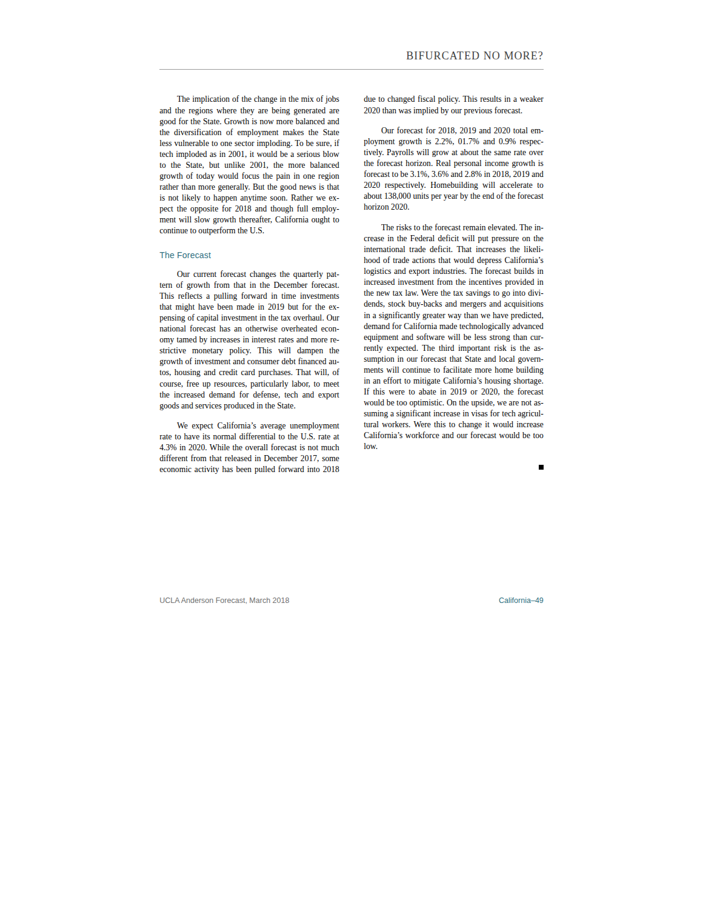Bifurcated No More?
The implication of the change in the mix of jobs and the regions where they are being generated are good for the State. Growth is now more balanced and the diversification of employment makes the State less vulnerable to one sector imploding. To be sure, if tech imploded as in 2001, it would be a serious blow to the State, but unlike 2001, the more balanced growth of today would focus the pain in one region rather than more generally. But the good news is that is not likely to happen anytime soon. Rather we expect the opposite for 2018 and though full employment will slow growth thereafter, California ought to continue to outperform the U.S.
The Forecast
Our current forecast changes the quarterly pattern of growth from that in the December forecast. This reflects a pulling forward in time investments that might have been made in 2019 but for the expensing of capital investment in the tax overhaul. Our national forecast has an otherwise overheated economy tamed by increases in interest rates and more restrictive monetary policy. This will dampen the growth of investment and consumer debt financed autos, housing and credit card purchases. That will, of course, free up resources, particularly labor, to meet the increased demand for defense, tech and export goods and services produced in the State.
We expect California’s average unemployment rate to have its normal differential to the U.S. rate at 4.3% in 2020. While the overall forecast is not much different from that released in December 2017, some economic activity has been pulled forward into 2018 due to changed fiscal policy. This results in a weaker 2020 than was implied by our previous forecast.
Our forecast for 2018, 2019 and 2020 total employment growth is 2.2%, 01.7% and 0.9% respectively. Payrolls will grow at about the same rate over the forecast horizon. Real personal income growth is forecast to be 3.1%, 3.6% and 2.8% in 2018, 2019 and 2020 respectively. Homebuilding will accelerate to about 138,000 units per year by the end of the forecast horizon 2020.
The risks to the forecast remain elevated. The increase in the Federal deficit will put pressure on the international trade deficit. That increases the likelihood of trade actions that would depress California’s logistics and export industries. The forecast builds in increased investment from the incentives provided in the new tax law. Were the tax savings to go into dividends, stock buy-backs and mergers and acquisitions in a significantly greater way than we have predicted, demand for California made technologically advanced equipment and software will be less strong than currently expected. The third important risk is the assumption in our forecast that State and local governments will continue to facilitate more home building in an effort to mitigate California’s housing shortage. If this were to abate in 2019 or 2020, the forecast would be too optimistic. On the upside, we are not assuming a significant increase in visas for tech agricultural workers. Were this to change it would increase California’s workforce and our forecast would be too low.
UCLA Anderson Forecast, March 2018
California–49